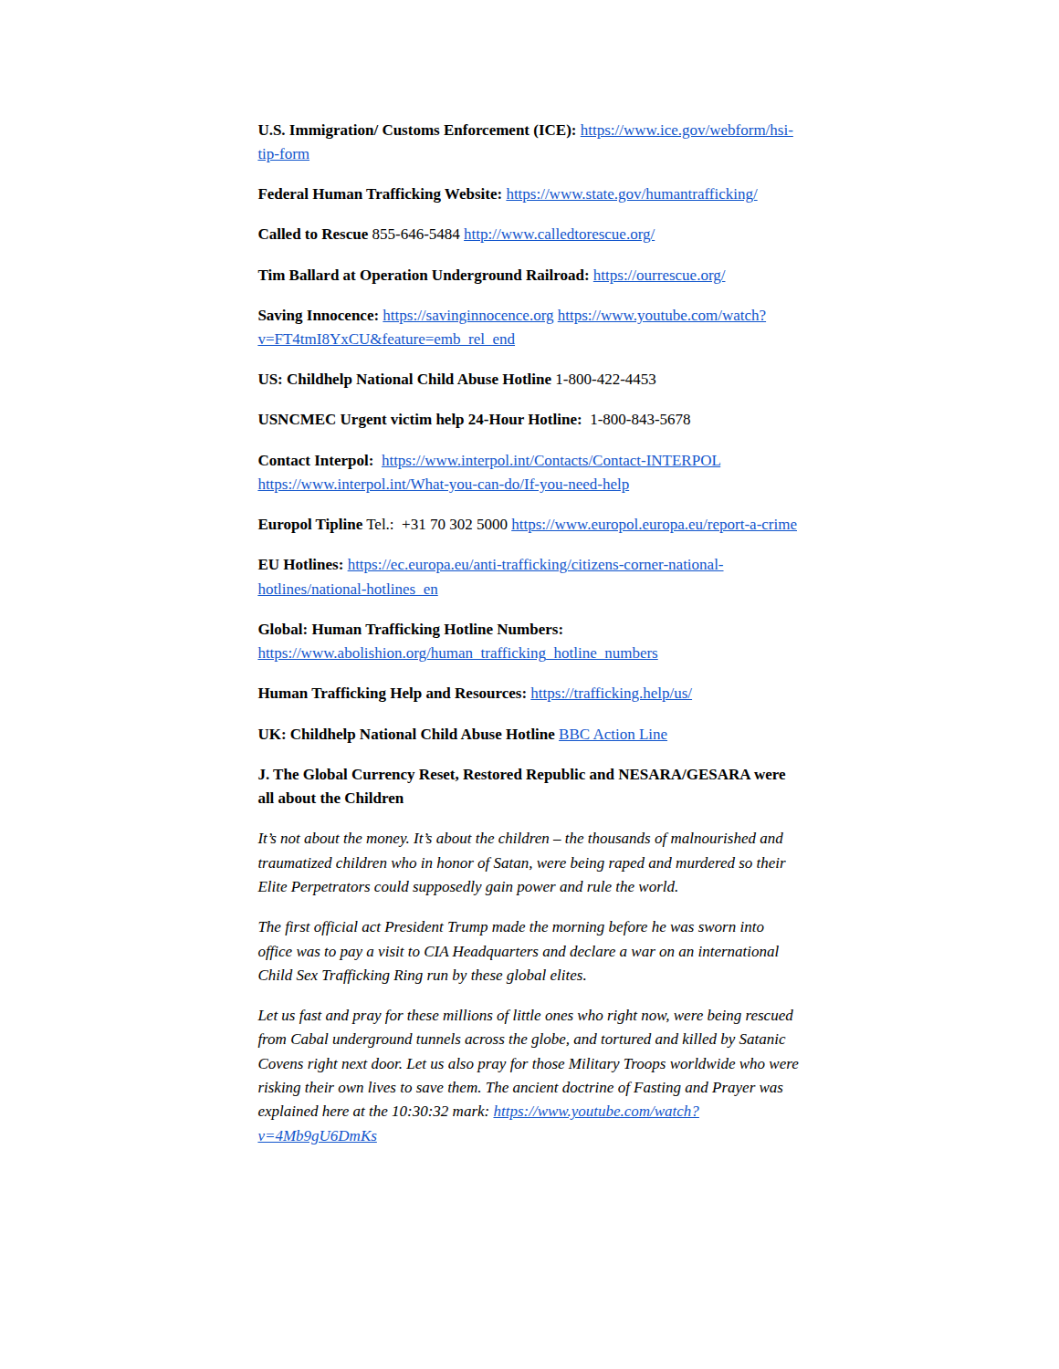U.S. Immigration/ Customs Enforcement (ICE): https://www.ice.gov/webform/hsi-tip-form
Federal Human Trafficking Website: https://www.state.gov/humantrafficking/
Called to Rescue 855-646-5484 http://www.calledtorescue.org/
Tim Ballard at Operation Underground Railroad: https://ourrescue.org/
Saving Innocence: https://savinginnocence.org https://www.youtube.com/watch?v=FT4tmI8YxCU&feature=emb_rel_end
US: Childhelp National Child Abuse Hotline 1-800-422-4453
USNCMEC Urgent victim help 24-Hour Hotline: 1-800-843-5678
Contact Interpol: https://www.interpol.int/Contacts/Contact-INTERPOL https://www.interpol.int/What-you-can-do/If-you-need-help
Europol Tipline Tel.: +31 70 302 5000 https://www.europol.europa.eu/report-a-crime
EU Hotlines: https://ec.europa.eu/anti-trafficking/citizens-corner-national-hotlines/national-hotlines_en
Global: Human Trafficking Hotline Numbers:
https://www.abolishion.org/human_trafficking_hotline_numbers
Human Trafficking Help and Resources: https://trafficking.help/us/
UK: Childhelp National Child Abuse Hotline BBC Action Line
J. The Global Currency Reset, Restored Republic and NESARA/GESARA were all about the Children
It’s not about the money. It’s about the children – the thousands of malnourished and traumatized children who in honor of Satan, were being raped and murdered so their Elite Perpetrators could supposedly gain power and rule the world.
The first official act President Trump made the morning before he was sworn into office was to pay a visit to CIA Headquarters and declare a war on an international Child Sex Trafficking Ring run by these global elites.
Let us fast and pray for these millions of little ones who right now, were being rescued from Cabal underground tunnels across the globe, and tortured and killed by Satanic Covens right next door. Let us also pray for those Military Troops worldwide who were risking their own lives to save them. The ancient doctrine of Fasting and Prayer was explained here at the 10:30:32 mark: https://www.youtube.com/watch?v=4Mb9gU6DmKs